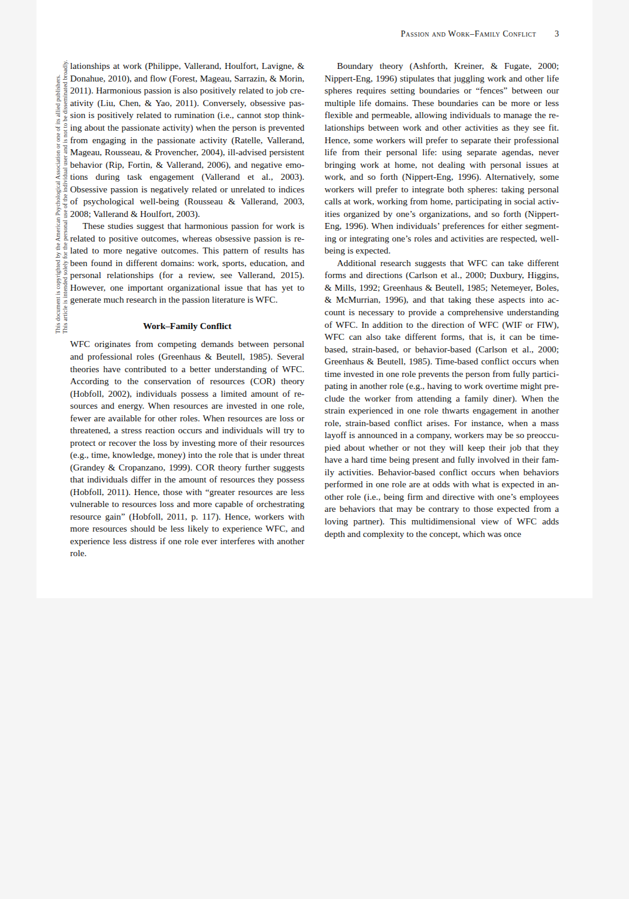Passion and Work–Family Conflict 3
This document is copyrighted by the American Psychological Association or one of its allied publishers.
This article is intended solely for the personal use of the individual user and is not to be disseminated broadly.
lationships at work (Philippe, Vallerand, Houlfort, Lavigne, & Donahue, 2010), and flow (Forest, Mageau, Sarrazin, & Morin, 2011). Harmonious passion is also positively related to job creativity (Liu, Chen, & Yao, 2011). Conversely, obsessive passion is positively related to rumination (i.e., cannot stop thinking about the passionate activity) when the person is prevented from engaging in the passionate activity (Ratelle, Vallerand, Mageau, Rousseau, & Provencher, 2004), ill-advised persistent behavior (Rip, Fortin, & Vallerand, 2006), and negative emotions during task engagement (Vallerand et al., 2003). Obsessive passion is negatively related or unrelated to indices of psychological well-being (Rousseau & Vallerand, 2003, 2008; Vallerand & Houlfort, 2003).
These studies suggest that harmonious passion for work is related to positive outcomes, whereas obsessive passion is related to more negative outcomes. This pattern of results has been found in different domains: work, sports, education, and personal relationships (for a review, see Vallerand, 2015). However, one important organizational issue that has yet to generate much research in the passion literature is WFC.
Work–Family Conflict
WFC originates from competing demands between personal and professional roles (Greenhaus & Beutell, 1985). Several theories have contributed to a better understanding of WFC. According to the conservation of resources (COR) theory (Hobfoll, 2002), individuals possess a limited amount of resources and energy. When resources are invested in one role, fewer are available for other roles. When resources are loss or threatened, a stress reaction occurs and individuals will try to protect or recover the loss by investing more of their resources (e.g., time, knowledge, money) into the role that is under threat (Grandey & Cropanzano, 1999). COR theory further suggests that individuals differ in the amount of resources they possess (Hobfoll, 2011). Hence, those with “greater resources are less vulnerable to resources loss and more capable of orchestrating resource gain” (Hobfoll, 2011, p. 117). Hence, workers with more resources should be less likely to experience WFC, and experience less distress if one role ever interferes with another role.
Boundary theory (Ashforth, Kreiner, & Fugate, 2000; Nippert-Eng, 1996) stipulates that juggling work and other life spheres requires setting boundaries or “fences” between our multiple life domains. These boundaries can be more or less flexible and permeable, allowing individuals to manage the relationships between work and other activities as they see fit. Hence, some workers will prefer to separate their professional life from their personal life: using separate agendas, never bringing work at home, not dealing with personal issues at work, and so forth (Nippert-Eng, 1996). Alternatively, some workers will prefer to integrate both spheres: taking personal calls at work, working from home, participating in social activities organized by one’s organizations, and so forth (Nippert-Eng, 1996). When individuals’ preferences for either segmenting or integrating one’s roles and activities are respected, well-being is expected.
Additional research suggests that WFC can take different forms and directions (Carlson et al., 2000; Duxbury, Higgins, & Mills, 1992; Greenhaus & Beutell, 1985; Netemeyer, Boles, & McMurrian, 1996), and that taking these aspects into account is necessary to provide a comprehensive understanding of WFC. In addition to the direction of WFC (WIF or FIW), WFC can also take different forms, that is, it can be time-based, strain-based, or behavior-based (Carlson et al., 2000; Greenhaus & Beutell, 1985). Time-based conflict occurs when time invested in one role prevents the person from fully participating in another role (e.g., having to work overtime might preclude the worker from attending a family diner). When the strain experienced in one role thwarts engagement in another role, strain-based conflict arises. For instance, when a mass layoff is announced in a company, workers may be so preoccupied about whether or not they will keep their job that they have a hard time being present and fully involved in their family activities. Behavior-based conflict occurs when behaviors performed in one role are at odds with what is expected in another role (i.e., being firm and directive with one’s employees are behaviors that may be contrary to those expected from a loving partner). This multidimensional view of WFC adds depth and complexity to the concept, which was once